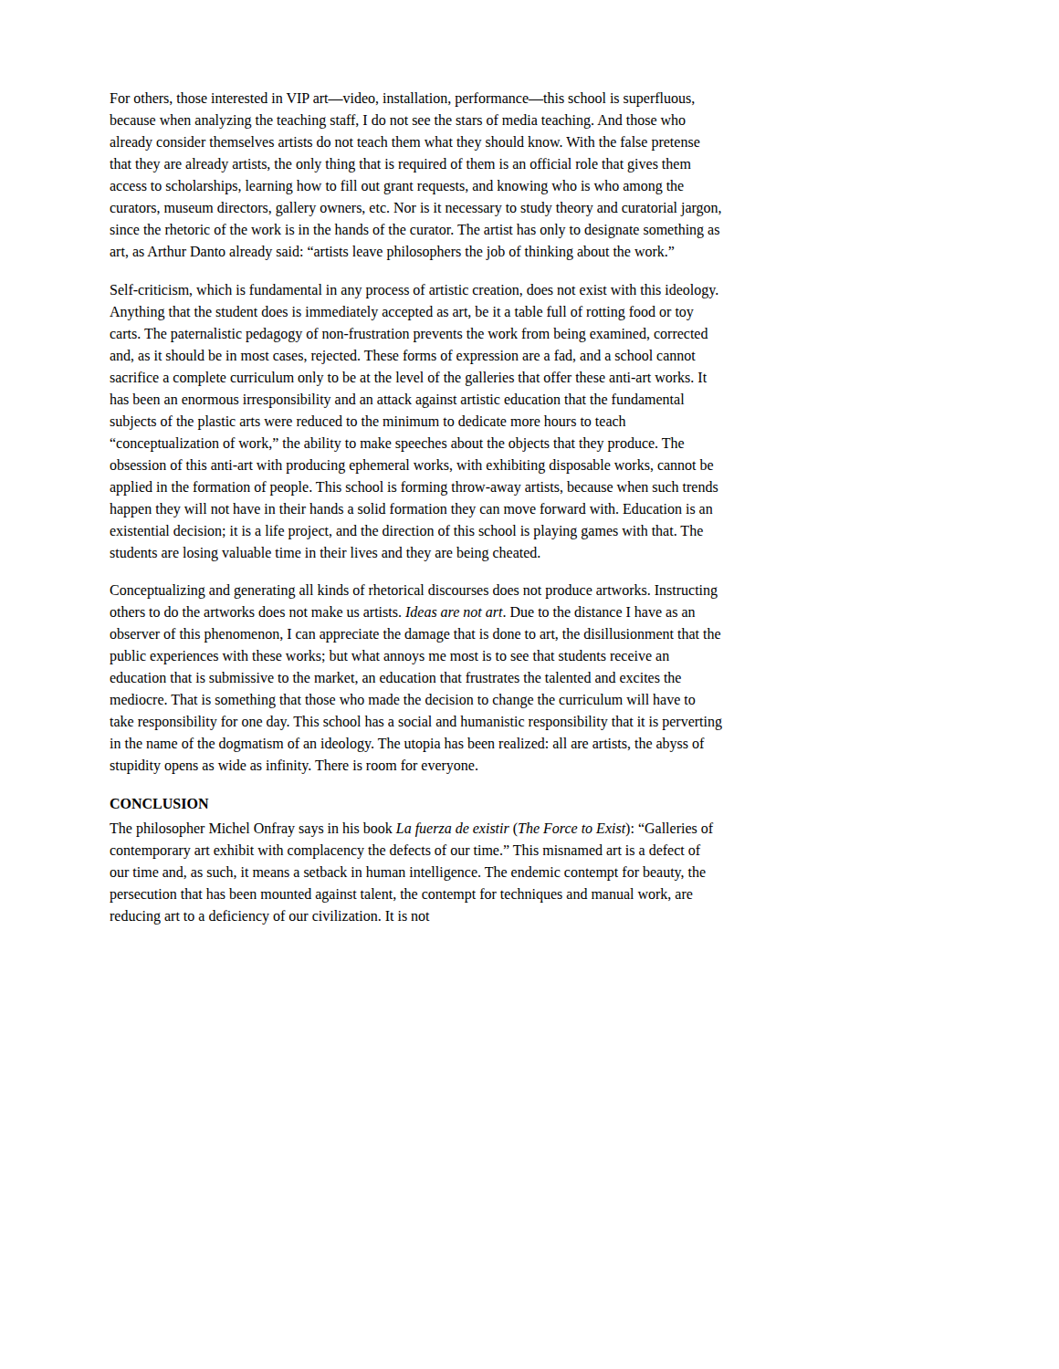For others, those interested in VIP art—video, installation, performance—this school is superfluous, because when analyzing the teaching staff, I do not see the stars of media teaching. And those who already consider themselves artists do not teach them what they should know. With the false pretense that they are already artists, the only thing that is required of them is an official role that gives them access to scholarships, learning how to fill out grant requests, and knowing who is who among the curators, museum directors, gallery owners, etc. Nor is it necessary to study theory and curatorial jargon, since the rhetoric of the work is in the hands of the curator. The artist has only to designate something as art, as Arthur Danto already said: “artists leave philosophers the job of thinking about the work.”
Self-criticism, which is fundamental in any process of artistic creation, does not exist with this ideology. Anything that the student does is immediately accepted as art, be it a table full of rotting food or toy carts. The paternalistic pedagogy of non-frustration prevents the work from being examined, corrected and, as it should be in most cases, rejected. These forms of expression are a fad, and a school cannot sacrifice a complete curriculum only to be at the level of the galleries that offer these anti-art works. It has been an enormous irresponsibility and an attack against artistic education that the fundamental subjects of the plastic arts were reduced to the minimum to dedicate more hours to teach “conceptualization of work,” the ability to make speeches about the objects that they produce. The obsession of this anti-art with producing ephemeral works, with exhibiting disposable works, cannot be applied in the formation of people. This school is forming throw-away artists, because when such trends happen they will not have in their hands a solid formation they can move forward with. Education is an existential decision; it is a life project, and the direction of this school is playing games with that. The students are losing valuable time in their lives and they are being cheated.
Conceptualizing and generating all kinds of rhetorical discourses does not produce artworks. Instructing others to do the artworks does not make us artists. Ideas are not art. Due to the distance I have as an observer of this phenomenon, I can appreciate the damage that is done to art, the disillusionment that the public experiences with these works; but what annoys me most is to see that students receive an education that is submissive to the market, an education that frustrates the talented and excites the mediocre. That is something that those who made the decision to change the curriculum will have to take responsibility for one day. This school has a social and humanistic responsibility that it is perverting in the name of the dogmatism of an ideology. The utopia has been realized: all are artists, the abyss of stupidity opens as wide as infinity. There is room for everyone.
Conclusion
The philosopher Michel Onfray says in his book La fuerza de existir (The Force to Exist): “Galleries of contemporary art exhibit with complacency the defects of our time.” This misnamed art is a defect of our time and, as such, it means a setback in human intelligence. The endemic contempt for beauty, the persecution that has been mounted against talent, the contempt for techniques and manual work, are reducing art to a deficiency of our civilization. It is not